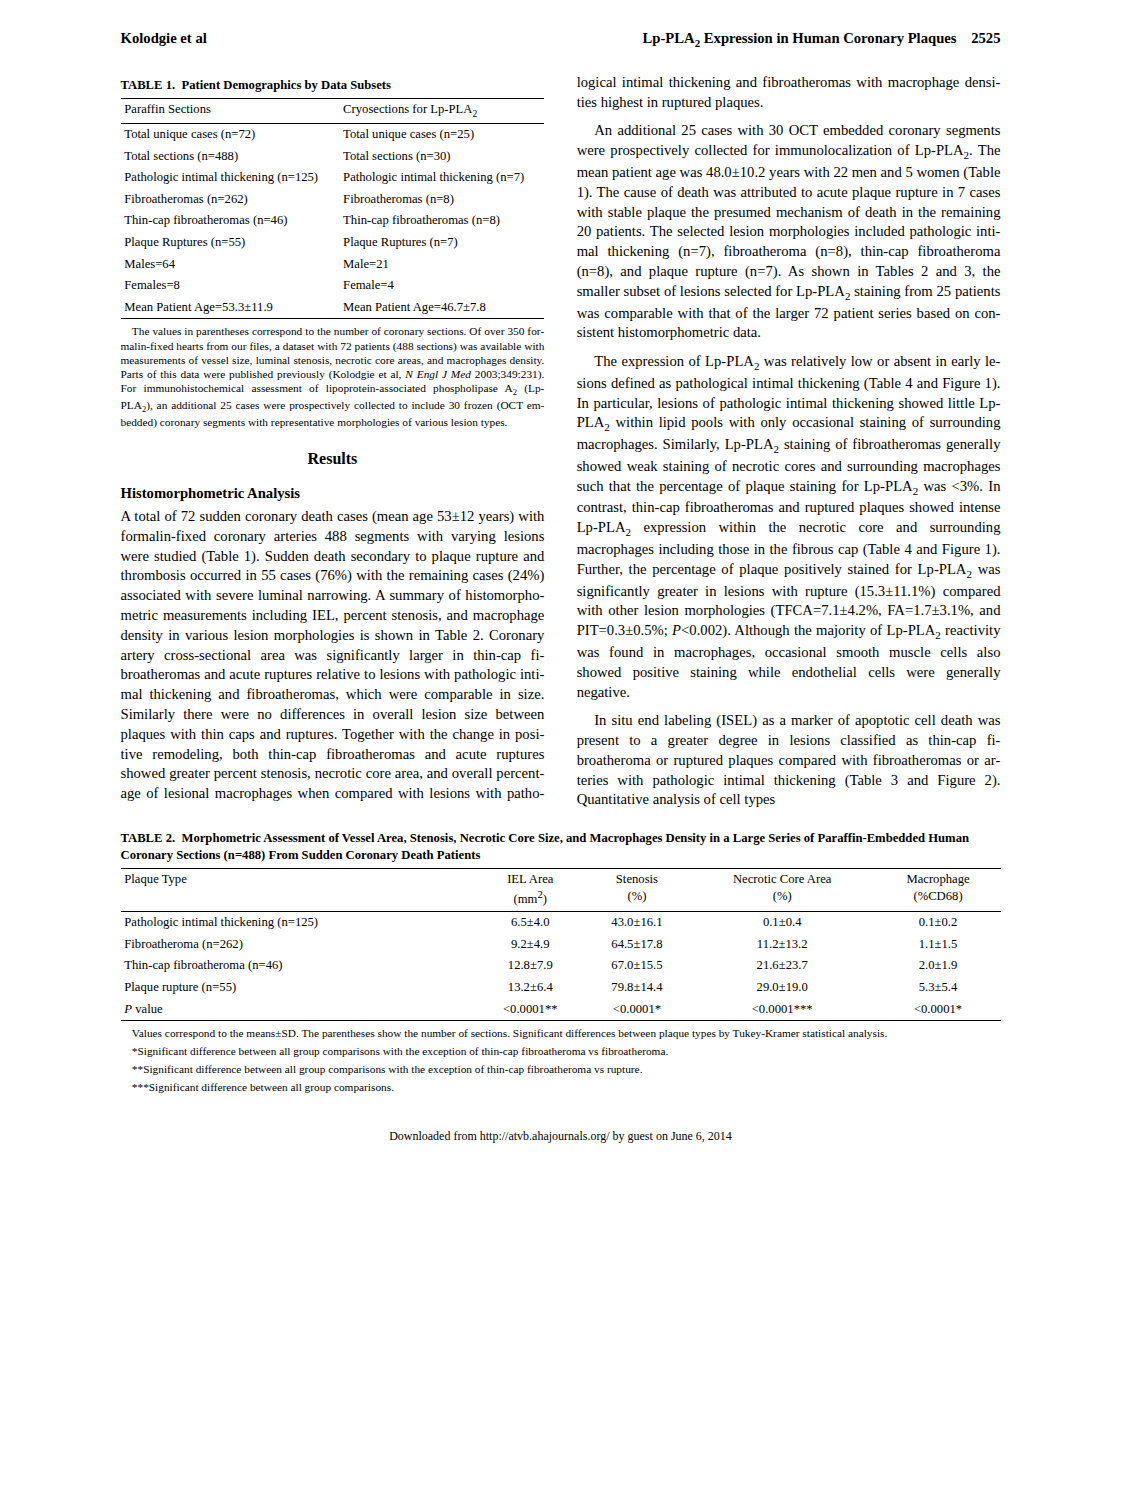Kolodgie et al Lp-PLA2 Expression in Human Coronary Plaques 2525
TABLE 1. Patient Demographics by Data Subsets
| Paraffin Sections | Cryosections for Lp-PLA 2 |
| --- | --- |
| Total unique cases (n=72) | Total unique cases (n=25) |
| Total sections (n=488) | Total sections (n=30) |
| Pathologic intimal thickening (n=125) | Pathologic intimal thickening (n=7) |
| Fibroatheromas (n=262) | Fibroatheromas (n=8) |
| Thin-cap fibroatheromas (n=46) | Thin-cap fibroatheromas (n=8) |
| Plaque Ruptures (n=55) | Plaque Ruptures (n=7) |
| Males=64 | Male=21 |
| Females=8 | Female=4 |
| Mean Patient Age=53.3±11.9 | Mean Patient Age=46.7±7.8 |
The values in parentheses correspond to the number of coronary sections. Of over 350 formalin-fixed hearts from our files, a dataset with 72 patients (488 sections) was available with measurements of vessel size, luminal stenosis, necrotic core areas, and macrophages density. Parts of this data were published previously (Kolodgie et al, N Engl J Med 2003;349:231). For immunohistochemical assessment of lipoprotein-associated phospholipase A2 (Lp-PLA2), an additional 25 cases were prospectively collected to include 30 frozen (OCT embedded) coronary segments with representative morphologies of various lesion types.
Results
Histomorphometric Analysis
A total of 72 sudden coronary death cases (mean age 53±12 years) with formalin-fixed coronary arteries 488 segments with varying lesions were studied (Table 1). Sudden death secondary to plaque rupture and thrombosis occurred in 55 cases (76%) with the remaining cases (24%) associated with severe luminal narrowing. A summary of histomorphometric measurements including IEL, percent stenosis, and macrophage density in various lesion morphologies is shown in Table 2. Coronary artery cross-sectional area was significantly larger in thin-cap fibroatheromas and acute ruptures relative to lesions with pathologic intimal thickening and fibroatheromas, which were comparable in size. Similarly there were no differences in overall lesion size between plaques with thin caps and ruptures. Together with the change in positive remodeling, both thin-cap fibroatheromas and acute ruptures showed greater percent stenosis, necrotic core area, and overall percentage of lesional macrophages when compared with lesions with pathological intimal thickening and fibroatheromas with macrophage densities highest in ruptured plaques.
An additional 25 cases with 30 OCT embedded coronary segments were prospectively collected for immunolocalization of Lp-PLA2. The mean patient age was 48.0±10.2 years with 22 men and 5 women (Table 1). The cause of death was attributed to acute plaque rupture in 7 cases with stable plaque the presumed mechanism of death in the remaining 20 patients. The selected lesion morphologies included pathologic intimal thickening (n=7), fibroatheroma (n=8), thin-cap fibroatheroma (n=8), and plaque rupture (n=7). As shown in Tables 2 and 3, the smaller subset of lesions selected for Lp-PLA2 staining from 25 patients was comparable with that of the larger 72 patient series based on consistent histomorphometric data.
The expression of Lp-PLA2 was relatively low or absent in early lesions defined as pathological intimal thickening (Table 4 and Figure 1). In particular, lesions of pathologic intimal thickening showed little Lp-PLA2 within lipid pools with only occasional staining of surrounding macrophages. Similarly, Lp-PLA2 staining of fibroatheromas generally showed weak staining of necrotic cores and surrounding macrophages such that the percentage of plaque staining for Lp-PLA2 was <3%. In contrast, thin-cap fibroatheromas and ruptured plaques showed intense Lp-PLA2 expression within the necrotic core and surrounding macrophages including those in the fibrous cap (Table 4 and Figure 1). Further, the percentage of plaque positively stained for Lp-PLA2 was significantly greater in lesions with rupture (15.3±11.1%) compared with other lesion morphologies (TFCA=7.1±4.2%, FA=1.7±3.1%, and PIT=0.3±0.5%; P<0.002). Although the majority of Lp-PLA2 reactivity was found in macrophages, occasional smooth muscle cells also showed positive staining while endothelial cells were generally negative.
In situ end labeling (ISEL) as a marker of apoptotic cell death was present to a greater degree in lesions classified as thin-cap fibroatheroma or ruptured plaques compared with fibroatheromas or arteries with pathologic intimal thickening (Table 3 and Figure 2). Quantitative analysis of cell types
TABLE 2. Morphometric Assessment of Vessel Area, Stenosis, Necrotic Core Size, and Macrophages Density in a Large Series of Paraffin-Embedded Human Coronary Sections (n=488) From Sudden Coronary Death Patients
| Plaque Type | IEL Area (mm 2 ) | Stenosis (%) | Necrotic Core Area (%) | Macrophage (%CD68) |
| --- | --- | --- | --- | --- |
| Pathologic intimal thickening (n=125) | 6.5±4.0 | 43.0±16.1 | 0.1±0.4 | 0.1±0.2 |
| Fibroatheroma (n=262) | 9.2±4.9 | 64.5±17.8 | 11.2±13.2 | 1.1±1.5 |
| Thin-cap fibroatheroma (n=46) | 12.8±7.9 | 67.0±15.5 | 21.6±23.7 | 2.0±1.9 |
| Plaque rupture (n=55) | 13.2±6.4 | 79.8±14.4 | 29.0±19.0 | 5.3±5.4 |
| P value | <0.0001** | <0.0001* | <0.0001*** | <0.0001* |
Values correspond to the means±SD. The parentheses show the number of sections. Significant differences between plaque types by Tukey-Kramer statistical analysis.
*Significant difference between all group comparisons with the exception of thin-cap fibroatheroma vs fibroatheroma.
**Significant difference between all group comparisons with the exception of thin-cap fibroatheroma vs rupture.
***Significant difference between all group comparisons.
Downloaded from http://atvb.ahajournals.org/ by guest on June 6, 2014